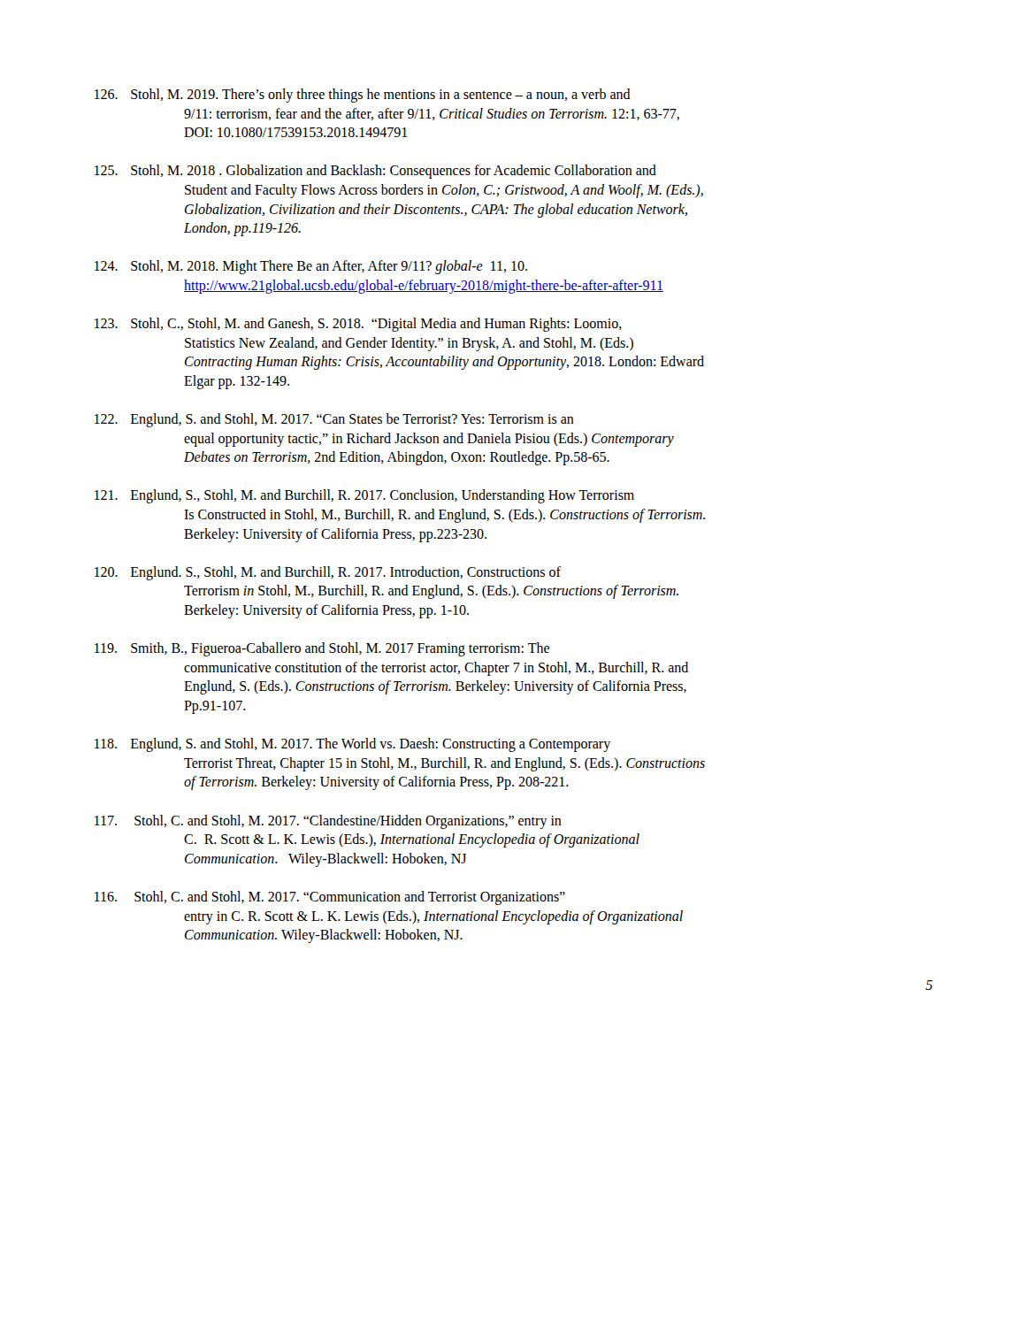126. Stohl, M. 2019. There’s only three things he mentions in a sentence – a noun, a verb and 9/11: terrorism, fear and the after, after 9/11, Critical Studies on Terrorism. 12:1, 63-77, DOI: 10.1080/17539153.2018.1494791
125. Stohl, M. 2018 . Globalization and Backlash: Consequences for Academic Collaboration and Student and Faculty Flows Across borders in Colon, C.; Gristwood, A and Woolf, M. (Eds.), Globalization, Civilization and their Discontents., CAPA: The global education Network, London, pp.119-126.
124. Stohl, M. 2018. Might There Be an After, After 9/11? global-e 11, 10. http://www.21global.ucsb.edu/global-e/february-2018/might-there-be-after-after-911
123. Stohl, C., Stohl, M. and Ganesh, S. 2018. “Digital Media and Human Rights: Loomio, Statistics New Zealand, and Gender Identity.” in Brysk, A. and Stohl, M. (Eds.) Contracting Human Rights: Crisis, Accountability and Opportunity, 2018. London: Edward Elgar pp. 132-149.
122. Englund, S. and Stohl, M. 2017. “Can States be Terrorist? Yes: Terrorism is an equal opportunity tactic,” in Richard Jackson and Daniela Pisiou (Eds.) Contemporary Debates on Terrorism, 2nd Edition, Abingdon, Oxon: Routledge. Pp.58-65.
121. Englund, S., Stohl, M. and Burchill, R. 2017. Conclusion, Understanding How Terrorism Is Constructed in Stohl, M., Burchill, R. and Englund, S. (Eds.). Constructions of Terrorism. Berkeley: University of California Press, pp.223-230.
120. Englund. S., Stohl, M. and Burchill, R. 2017. Introduction, Constructions of Terrorism in Stohl, M., Burchill, R. and Englund, S. (Eds.). Constructions of Terrorism. Berkeley: University of California Press, pp. 1-10.
119. Smith, B., Figueroa-Caballero and Stohl, M. 2017 Framing terrorism: The communicative constitution of the terrorist actor, Chapter 7 in Stohl, M., Burchill, R. and Englund, S. (Eds.). Constructions of Terrorism. Berkeley: University of California Press, Pp.91-107.
118. Englund, S. and Stohl, M. 2017. The World vs. Daesh: Constructing a Contemporary Terrorist Threat, Chapter 15 in Stohl, M., Burchill, R. and Englund, S. (Eds.). Constructions of Terrorism. Berkeley: University of California Press, Pp. 208-221.
117. Stohl, C. and Stohl, M. 2017. “Clandestine/Hidden Organizations,” entry in C. R. Scott & L. K. Lewis (Eds.), International Encyclopedia of Organizational Communication. Wiley-Blackwell: Hoboken, NJ
116. Stohl, C. and Stohl, M. 2017. “Communication and Terrorist Organizations” entry in C. R. Scott & L. K. Lewis (Eds.), International Encyclopedia of Organizational Communication. Wiley-Blackwell: Hoboken, NJ.
5